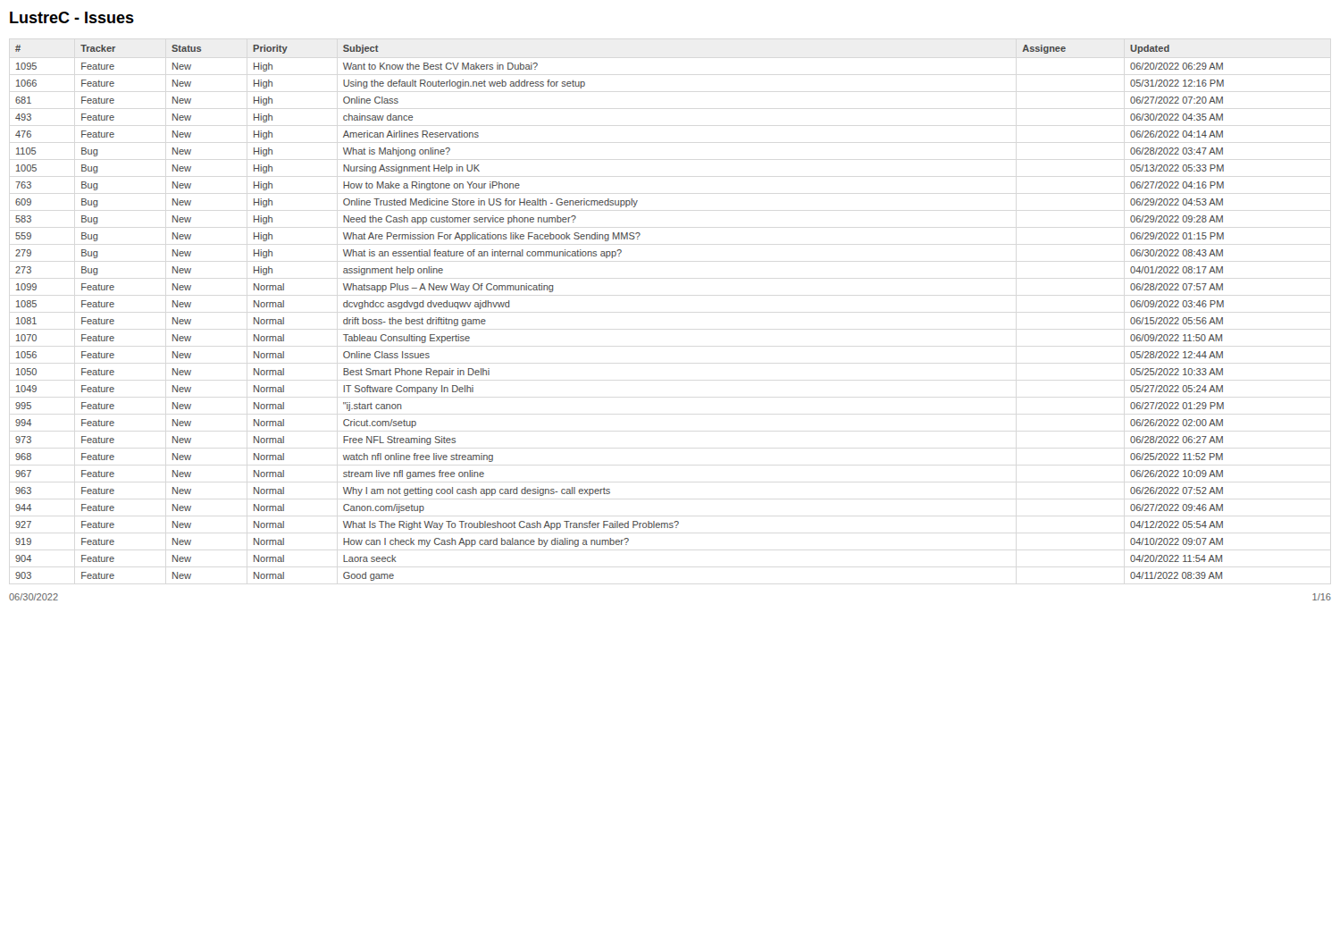LustreC - Issues
| # | Tracker | Status | Priority | Subject | Assignee | Updated |
| --- | --- | --- | --- | --- | --- | --- |
| 1095 | Feature | New | High | Want to Know the Best CV Makers in Dubai? | | 06/20/2022 06:29 AM |
| 1066 | Feature | New | High | Using the default Routerlogin.net web address for setup | | 05/31/2022 12:16 PM |
| 681 | Feature | New | High | Online Class | | 06/27/2022 07:20 AM |
| 493 | Feature | New | High | chainsaw dance | | 06/30/2022 04:35 AM |
| 476 | Feature | New | High | American Airlines Reservations | | 06/26/2022 04:14 AM |
| 1105 | Bug | New | High | What is Mahjong online? | | 06/28/2022 03:47 AM |
| 1005 | Bug | New | High | Nursing Assignment Help in UK | | 05/13/2022 05:33 PM |
| 763 | Bug | New | High | How to Make a Ringtone on Your iPhone | | 06/27/2022 04:16 PM |
| 609 | Bug | New | High | Online Trusted Medicine Store in US for Health - Genericmedsupply | | 06/29/2022 04:53 AM |
| 583 | Bug | New | High | Need the Cash app customer service phone number? | | 06/29/2022 09:28 AM |
| 559 | Bug | New | High | What Are Permission For Applications like Facebook Sending MMS? | | 06/29/2022 01:15 PM |
| 279 | Bug | New | High | What is an essential feature of an internal communications app? | | 06/30/2022 08:43 AM |
| 273 | Bug | New | High | assignment help online | | 04/01/2022 08:17 AM |
| 1099 | Feature | New | Normal | Whatsapp Plus – A New Way Of Communicating | | 06/28/2022 07:57 AM |
| 1085 | Feature | New | Normal | dcvghdcc asgdvgd dveduqwv ajdhvwd | | 06/09/2022 03:46 PM |
| 1081 | Feature | New | Normal | drift boss- the best driftitng game | | 06/15/2022 05:56 AM |
| 1070 | Feature | New | Normal | Tableau Consulting Expertise | | 06/09/2022 11:50 AM |
| 1056 | Feature | New | Normal | Online Class Issues | | 05/28/2022 12:44 AM |
| 1050 | Feature | New | Normal | Best Smart Phone Repair in Delhi | | 05/25/2022 10:33 AM |
| 1049 | Feature | New | Normal | IT Software Company In Delhi | | 05/27/2022 05:24 AM |
| 995 | Feature | New | Normal | "ij.start canon | | 06/27/2022 01:29 PM |
| 994 | Feature | New | Normal | Cricut.com/setup | | 06/26/2022 02:00 AM |
| 973 | Feature | New | Normal | Free NFL Streaming Sites | | 06/28/2022 06:27 AM |
| 968 | Feature | New | Normal | watch nfl online free live streaming | | 06/25/2022 11:52 PM |
| 967 | Feature | New | Normal | stream live nfl games free online | | 06/26/2022 10:09 AM |
| 963 | Feature | New | Normal | Why I am not getting cool cash app card designs- call experts | | 06/26/2022 07:52 AM |
| 944 | Feature | New | Normal | Canon.com/ijsetup | | 06/27/2022 09:46 AM |
| 927 | Feature | New | Normal | What Is The Right Way To Troubleshoot Cash App Transfer Failed Problems? | | 04/12/2022 05:54 AM |
| 919 | Feature | New | Normal | How can I check my Cash App card balance by dialing a number? | | 04/10/2022 09:07 AM |
| 904 | Feature | New | Normal | Laora seeck | | 04/20/2022 11:54 AM |
| 903 | Feature | New | Normal | Good game | | 04/11/2022 08:39 AM |
06/30/2022 1/16